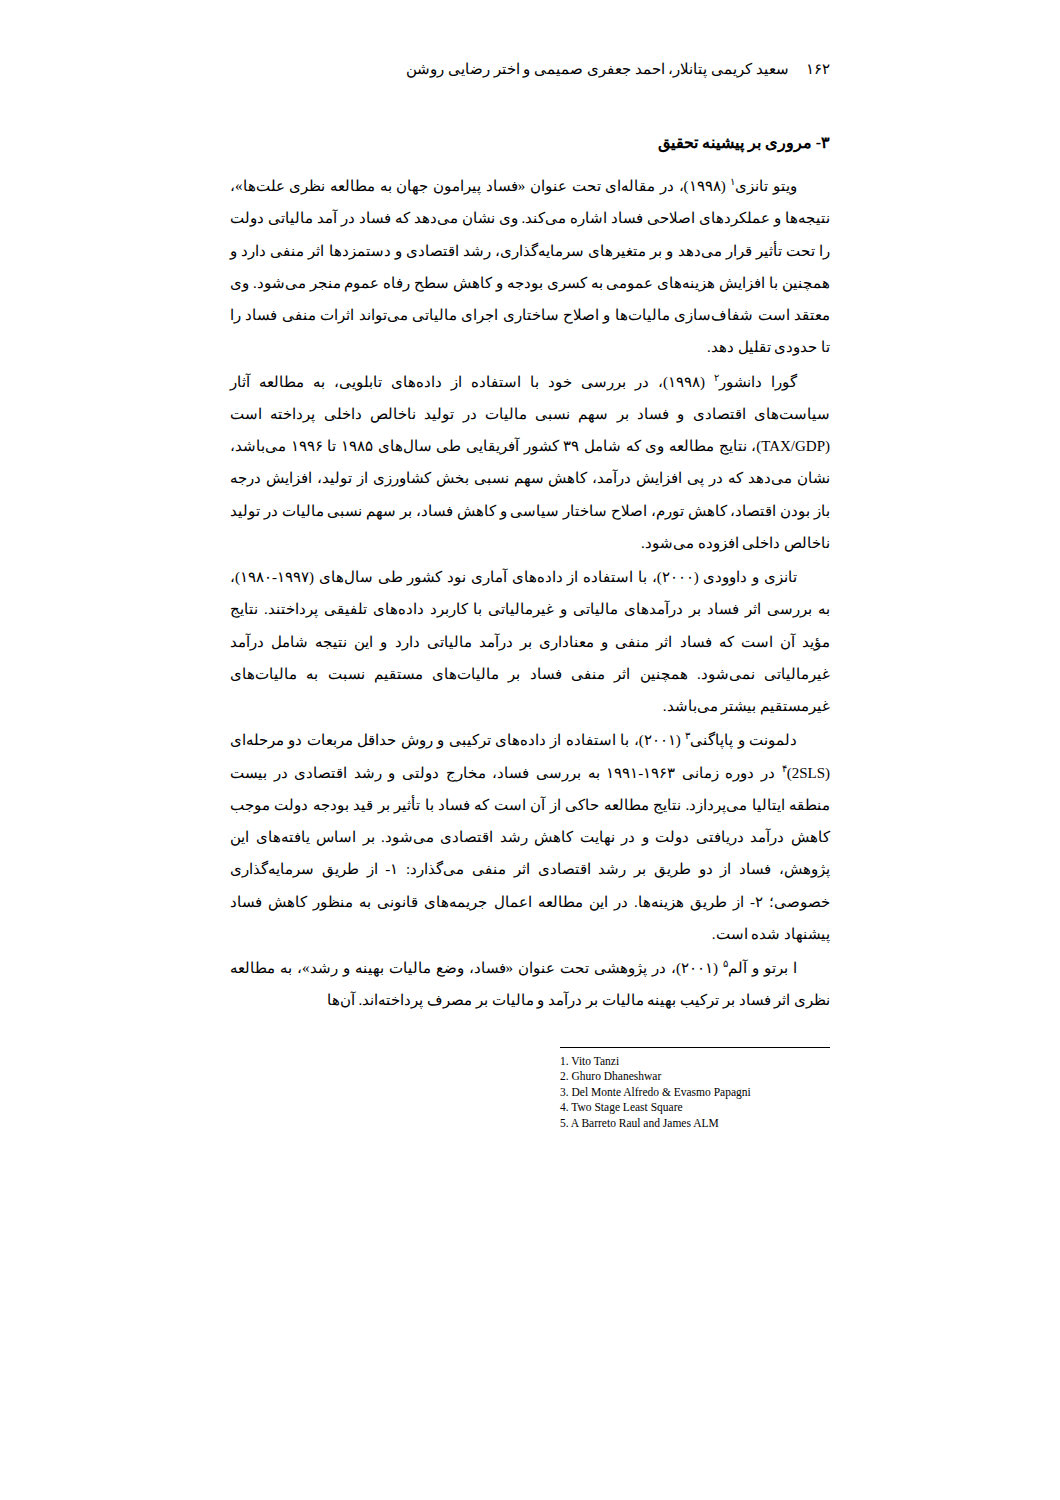۱۶۲ سعید کریمی پتانلار، احمد جعفری صمیمی و اختر رضایی روشن
۳- مروری بر پیشینه تحقیق
ویتو تانزی۱ (۱۹۹۸)، در مقاله‌ای تحت عنوان «فساد پیرامون جهان به مطالعه نظری علت‌ها»، نتیجه‌ها و عملکردهای اصلاحی فساد اشاره می‌کند. وی نشان می‌دهد که فساد در آمد مالیاتی دولت را تحت تأثیر قرار می‌دهد و بر متغیرهای سرمایه‌گذاری، رشد اقتصادی و دستمزدها اثر منفی دارد و همچنین با افزایش هزینه‌های عمومی به کسری بودجه و کاهش سطح رفاه عموم منجر می‌شود. وی معتقد است شفاف‌سازی مالیات‌ها و اصلاح ساختاری اجرای مالیاتی می‌تواند اثرات منفی فساد را تا حدودی تقلیل دهد.
گورا دانشور۲ (۱۹۹۸)، در بررسی خود با استفاده از داده‌های تابلویی، به مطالعه آثار سیاست‌های اقتصادی و فساد بر سهم نسبی مالیات در تولید ناخالص داخلی پرداخته است (TAX/GDP)، نتایج مطالعه وی که شامل ۳۹ کشور آفریقایی طی سال‌های ۱۹۸۵ تا ۱۹۹۶ می‌باشد، نشان می‌دهد که در پی افزایش درآمد، کاهش سهم نسبی بخش کشاورزی از تولید، افزایش درجه باز بودن اقتصاد، کاهش تورم، اصلاح ساختار سیاسی و کاهش فساد، بر سهم نسبی مالیات در تولید ناخالص داخلی افزوده می‌شود.
تانزی و داوودی (۲۰۰۰)، با استفاده از داده‌های آماری نود کشور طی سال‌های (۱۹۹۷-۱۹۸۰)، به بررسی اثر فساد بر درآمدهای مالیاتی و غیرمالیاتی با کاربرد داده‌های تلفیقی پرداختند. نتایج مؤید آن است که فساد اثر منفی و معناداری بر درآمد مالیاتی دارد و این نتیجه شامل درآمد غیرمالیاتی نمی‌شود. همچنین اثر منفی فساد بر مالیات‌های مستقیم نسبت به مالیات‌های غیرمستقیم بیشتر می‌باشد.
دلمونت و پاپاگنی۳ (۲۰۰۱)، با استفاده از داده‌های ترکیبی و روش حداقل مربعات دو مرحله‌ای (2SLS)۴ در دوره زمانی ۱۹۶۳-۱۹۹۱ به بررسی فساد، مخارج دولتی و رشد اقتصادی در بیست منطقه ایتالیا می‌پردازد. نتایج مطالعه حاکی از آن است که فساد با تأثیر بر قید بودجه دولت موجب کاهش درآمد دریافتی دولت و در نهایت کاهش رشد اقتصادی می‌شود. بر اساس یافته‌های این پژوهش، فساد از دو طریق بر رشد اقتصادی اثر منفی می‌گذارد: ۱- از طریق سرمایه‌گذاری خصوصی؛ ۲- از طریق هزینه‌ها. در این مطالعه اعمال جریمه‌های قانونی به منظور کاهش فساد پیشنهاد شده است.
ا برتو و آلم۵ (۲۰۰۱)، در پژوهشی تحت عنوان «فساد، وضع مالیات بهینه و رشد»، به مطالعه نظری اثر فساد بر ترکیب بهینه مالیات بر درآمد و مالیات بر مصرف پرداخته‌اند. آن‌ها
1. Vito Tanzi
2. Ghuro Dhaneshwar
3. Del Monte Alfredo & Evasmo Papagni
4. Two Stage Least Square
5. A Barreto Raul and James ALM